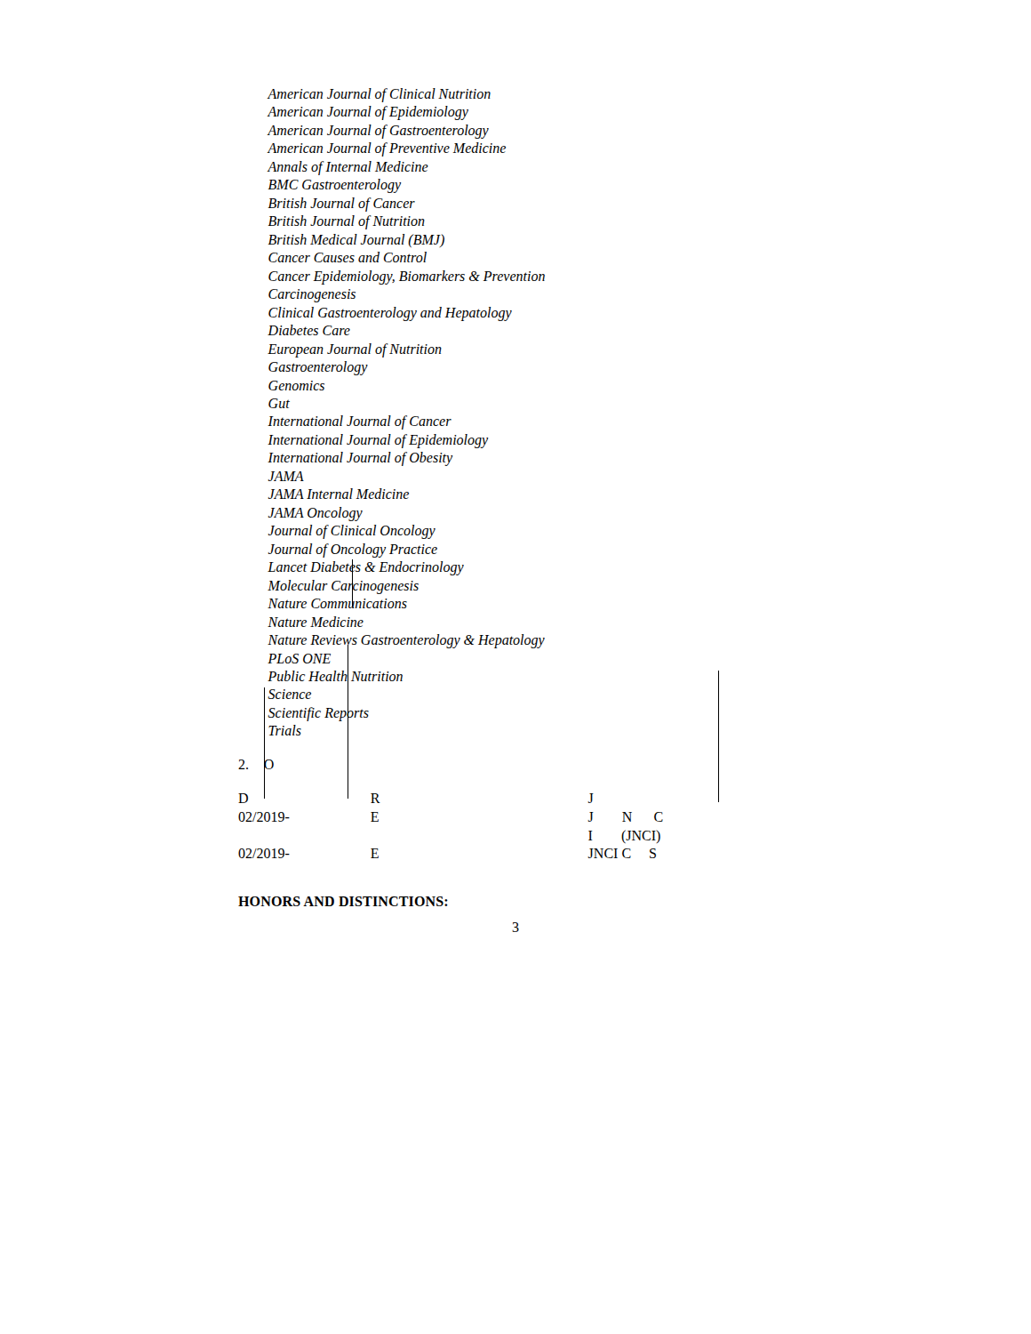American Journal of Clinical Nutrition
American Journal of Epidemiology
American Journal of Gastroenterology
American Journal of Preventive Medicine
Annals of Internal Medicine
BMC Gastroenterology
British Journal of Cancer
British Journal of Nutrition
British Medical Journal (BMJ)
Cancer Causes and Control
Cancer Epidemiology, Biomarkers & Prevention
Carcinogenesis
Clinical Gastroenterology and Hepatology
Diabetes Care
European Journal of Nutrition
Gastroenterology
Genomics
Gut
International Journal of Cancer
International Journal of Epidemiology
International Journal of Obesity
JAMA
JAMA Internal Medicine
JAMA Oncology
Journal of Clinical Oncology
Journal of Oncology Practice
Lancet Diabetes & Endocrinology
Molecular Carcinogenesis
Nature Communications
Nature Medicine
Nature Reviews Gastroenterology & Hepatology
PLoS ONE
Public Health Nutrition
Science
Scientific Reports
Trials
2. O
| D | R | J |
| 02/2019- | E | J N C |
| | | I (JNCI) |
| 02/2019- | E | JNCI C S |
HONORS AND DISTINCTIONS:
3